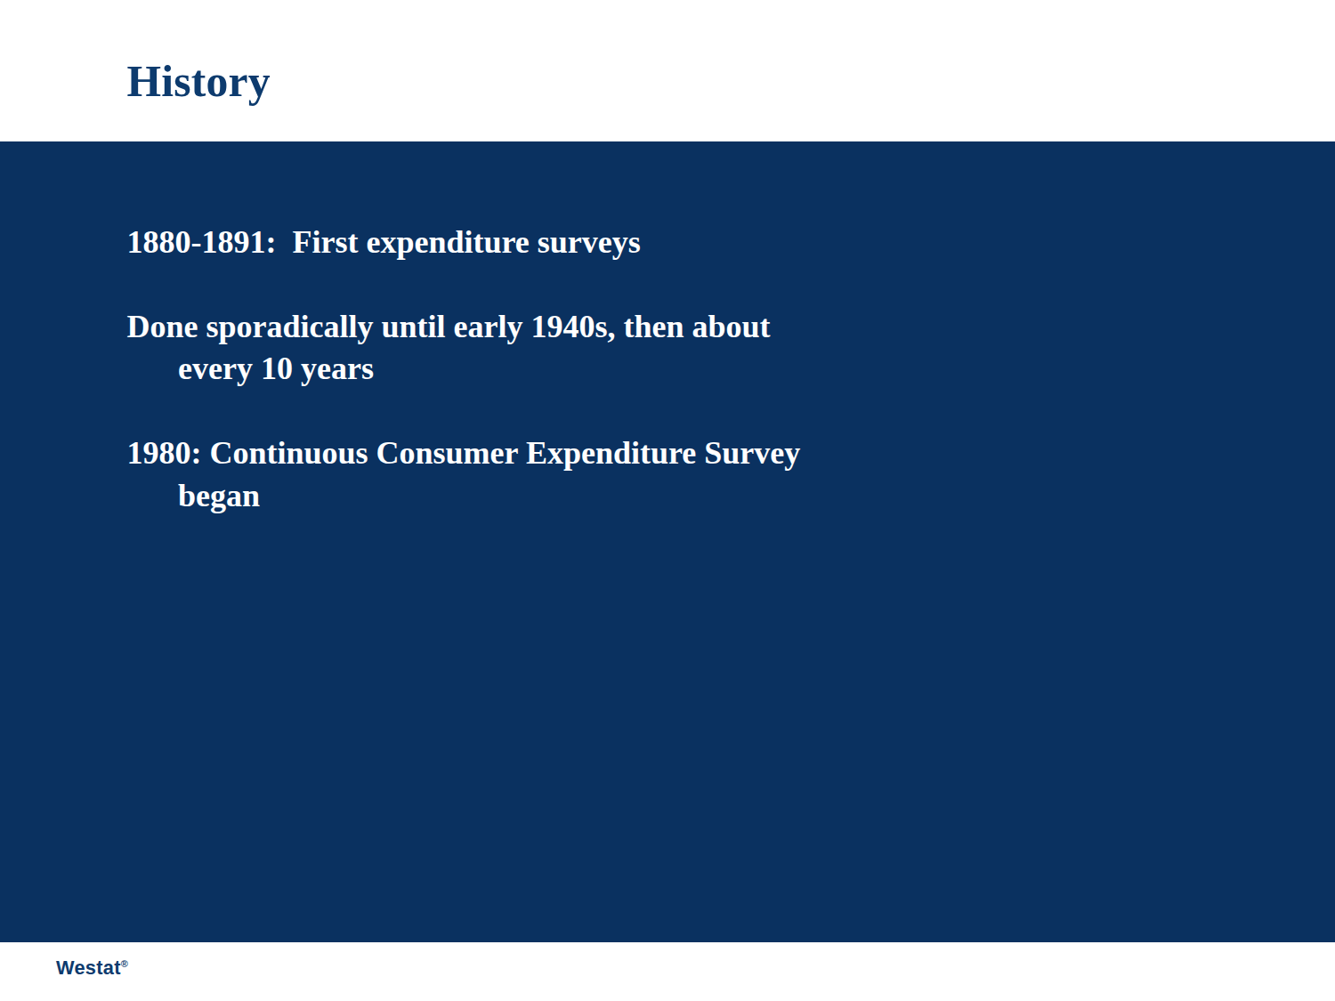History
1880-1891: First expenditure surveys
Done sporadically until early 1940s, then about every 10 years
1980: Continuous Consumer Expenditure Survey began
Westat®